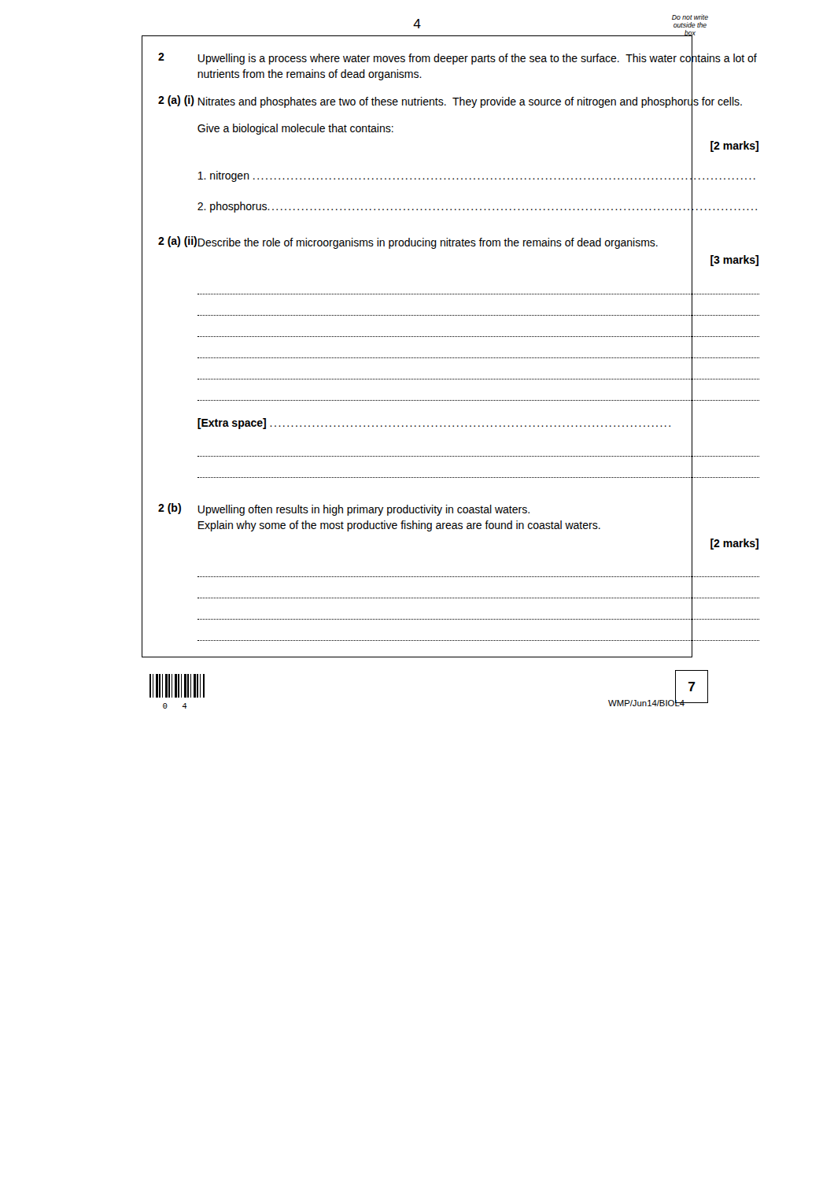Do not write
outside the
box
4
| 2 | Upwelling is a process where water moves from deeper parts of the sea to the surface. This water contains a lot of nutrients from the remains of dead organisms. |
| 2 (a) (i) | Nitrates and phosphates are two of these nutrients. They provide a source of nitrogen and phosphorus for cells. Give a biological molecule that contains: [2 marks] 1. nitrogen ....................................................................................................................... 2. phosphorus .................................................................................................................... |
| 2 (a) (ii) | Describe the role of microorganisms in producing nitrates from the remains of dead organisms. [3 marks] [Extra space] ............................................................................................... |
| 2 (b) | Upwelling often results in high primary productivity in coastal waters. Explain why some of the most productive fishing areas are found in coastal waters. [2 marks] |
7
0 4
WMP/Jun14/BIOL4